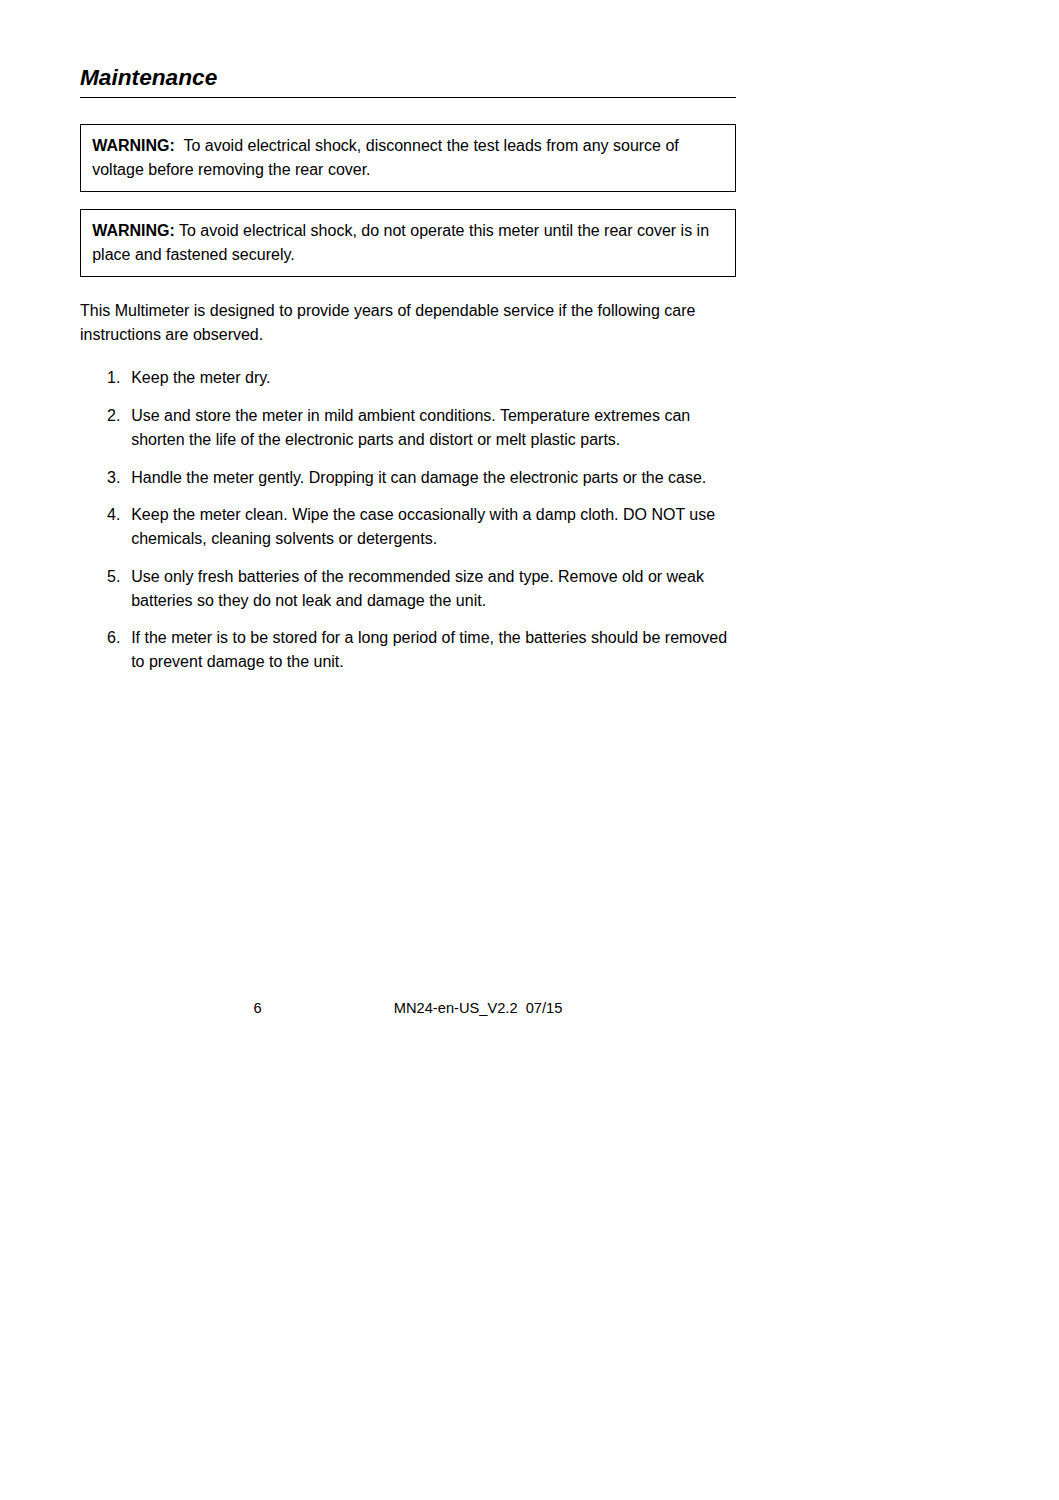Maintenance
WARNING: To avoid electrical shock, disconnect the test leads from any source of voltage before removing the rear cover.
WARNING: To avoid electrical shock, do not operate this meter until the rear cover is in place and fastened securely.
This Multimeter is designed to provide years of dependable service if the following care instructions are observed.
Keep the meter dry.
Use and store the meter in mild ambient conditions. Temperature extremes can shorten the life of the electronic parts and distort or melt plastic parts.
Handle the meter gently. Dropping it can damage the electronic parts or the case.
Keep the meter clean. Wipe the case occasionally with a damp cloth. DO NOT use chemicals, cleaning solvents or detergents.
Use only fresh batteries of the recommended size and type. Remove old or weak batteries so they do not leak and damage the unit.
If the meter is to be stored for a long period of time, the batteries should be removed to prevent damage to the unit.
6 MN24-en-US_V2.2 07/15